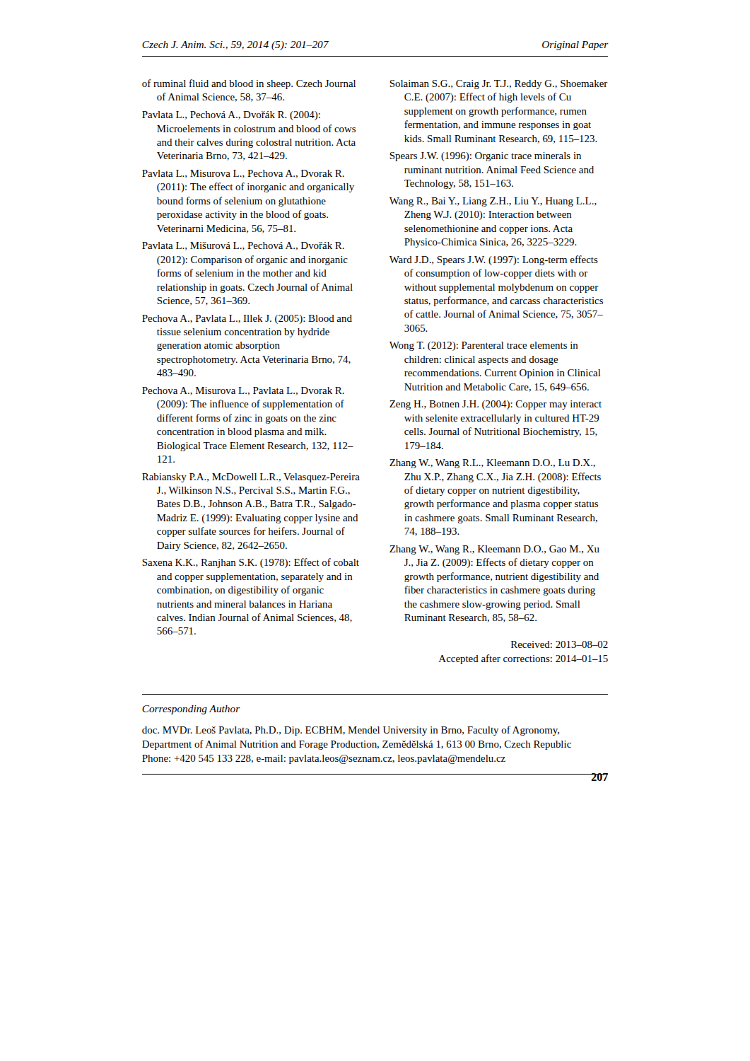Czech J. Anim. Sci., 59, 2014 (5): 201–207
Original Paper
of ruminal fluid and blood in sheep. Czech Journal of Animal Science, 58, 37–46.
Pavlata L., Pechová A., Dvořák R. (2004): Microelements in colostrum and blood of cows and their calves during colostral nutrition. Acta Veterinaria Brno, 73, 421–429.
Pavlata L., Misurova L., Pechova A., Dvorak R. (2011): The effect of inorganic and organically bound forms of selenium on glutathione peroxidase activity in the blood of goats. Veterinarni Medicina, 56, 75–81.
Pavlata L., Mišurová L., Pechová A., Dvořák R. (2012): Comparison of organic and inorganic forms of selenium in the mother and kid relationship in goats. Czech Journal of Animal Science, 57, 361–369.
Pechova A., Pavlata L., Illek J. (2005): Blood and tissue selenium concentration by hydride generation atomic absorption spectrophotometry. Acta Veterinaria Brno, 74, 483–490.
Pechova A., Misurova L., Pavlata L., Dvorak R. (2009): The influence of supplementation of different forms of zinc in goats on the zinc concentration in blood plasma and milk. Biological Trace Element Research, 132, 112–121.
Rabiansky P.A., McDowell L.R., Velasquez-Pereira J., Wilkinson N.S., Percival S.S., Martin F.G., Bates D.B., Johnson A.B., Batra T.R., Salgado-Madriz E. (1999): Evaluating copper lysine and copper sulfate sources for heifers. Journal of Dairy Science, 82, 2642–2650.
Saxena K.K., Ranjhan S.K. (1978): Effect of cobalt and copper supplementation, separately and in combination, on digestibility of organic nutrients and mineral balances in Hariana calves. Indian Journal of Animal Sciences, 48, 566–571.
Solaiman S.G., Craig Jr. T.J., Reddy G., Shoemaker C.E. (2007): Effect of high levels of Cu supplement on growth performance, rumen fermentation, and immune responses in goat kids. Small Ruminant Research, 69, 115–123.
Spears J.W. (1996): Organic trace minerals in ruminant nutrition. Animal Feed Science and Technology, 58, 151–163.
Wang R., Bai Y., Liang Z.H., Liu Y., Huang L.L., Zheng W.J. (2010): Interaction between selenomethionine and copper ions. Acta Physico-Chimica Sinica, 26, 3225–3229.
Ward J.D., Spears J.W. (1997): Long-term effects of consumption of low-copper diets with or without supplemental molybdenum on copper status, performance, and carcass characteristics of cattle. Journal of Animal Science, 75, 3057–3065.
Wong T. (2012): Parenteral trace elements in children: clinical aspects and dosage recommendations. Current Opinion in Clinical Nutrition and Metabolic Care, 15, 649–656.
Zeng H., Botnen J.H. (2004): Copper may interact with selenite extracellularly in cultured HT-29 cells. Journal of Nutritional Biochemistry, 15, 179–184.
Zhang W., Wang R.L., Kleemann D.O., Lu D.X., Zhu X.P., Zhang C.X., Jia Z.H. (2008): Effects of dietary copper on nutrient digestibility, growth performance and plasma copper status in cashmere goats. Small Ruminant Research, 74, 188–193.
Zhang W., Wang R., Kleemann D.O., Gao M., Xu J., Jia Z. (2009): Effects of dietary copper on growth performance, nutrient digestibility and fiber characteristics in cashmere goats during the cashmere slow-growing period. Small Ruminant Research, 85, 58–62.
Received: 2013–08–02
Accepted after corrections: 2014–01–15
Corresponding Author
doc. MVDr. Leoš Pavlata, Ph.D., Dip. ECBHM, Mendel University in Brno, Faculty of Agronomy, Department of Animal Nutrition and Forage Production, Zemědělská 1, 613 00 Brno, Czech Republic
Phone: +420 545 133 228, e-mail: pavlata.leos@seznam.cz, leos.pavlata@mendelu.cz
207